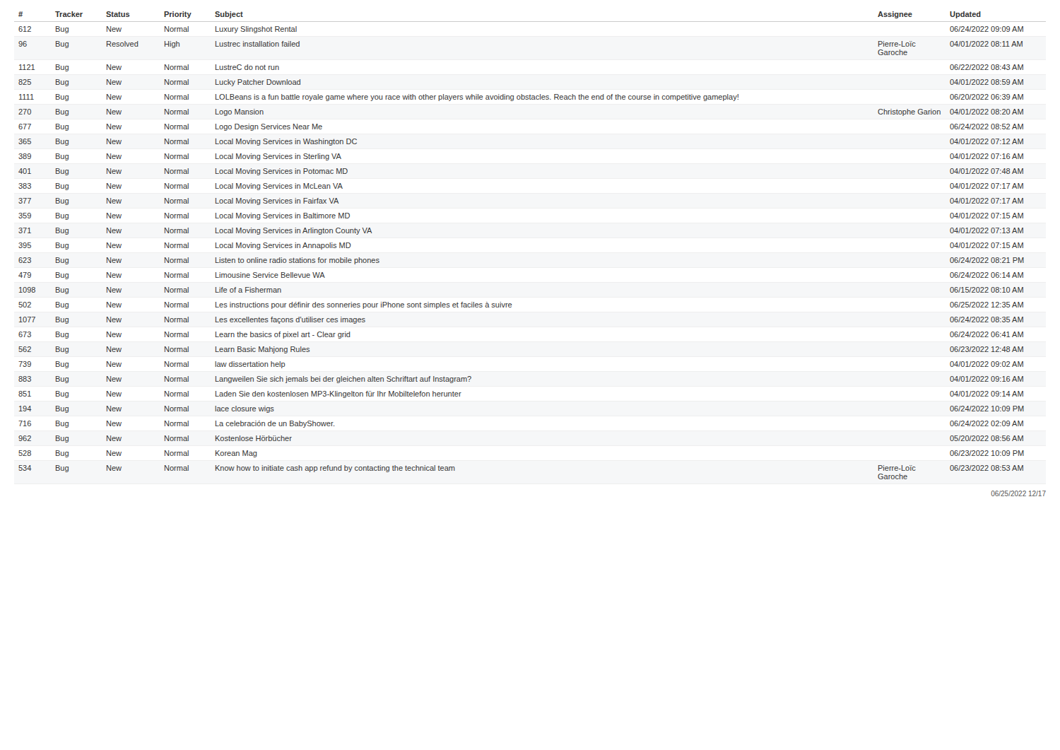| # | Tracker | Status | Priority | Subject | Assignee | Updated |
| --- | --- | --- | --- | --- | --- | --- |
| 612 | Bug | New | Normal | Luxury Slingshot Rental | | 06/24/2022 09:09 AM |
| 96 | Bug | Resolved | High | Lustrec installation failed | Pierre-Loïc Garoche | 04/01/2022 08:11 AM |
| 1121 | Bug | New | Normal | LustreC do not run | | 06/22/2022 08:43 AM |
| 825 | Bug | New | Normal | Lucky Patcher Download | | 04/01/2022 08:59 AM |
| 1111 | Bug | New | Normal | LOLBeans is a fun battle royale game where you race with other players while avoiding obstacles. Reach the end of the course in competitive gameplay! | | 06/20/2022 06:39 AM |
| 270 | Bug | New | Normal | Logo Mansion | Christophe Garion | 04/01/2022 08:20 AM |
| 677 | Bug | New | Normal | Logo Design Services Near Me | | 06/24/2022 08:52 AM |
| 365 | Bug | New | Normal | Local Moving Services in Washington DC | | 04/01/2022 07:12 AM |
| 389 | Bug | New | Normal | Local Moving Services in Sterling VA | | 04/01/2022 07:16 AM |
| 401 | Bug | New | Normal | Local Moving Services in Potomac MD | | 04/01/2022 07:48 AM |
| 383 | Bug | New | Normal | Local Moving Services in McLean VA | | 04/01/2022 07:17 AM |
| 377 | Bug | New | Normal | Local Moving Services in Fairfax VA | | 04/01/2022 07:17 AM |
| 359 | Bug | New | Normal | Local Moving Services in Baltimore MD | | 04/01/2022 07:15 AM |
| 371 | Bug | New | Normal | Local Moving Services in Arlington County VA | | 04/01/2022 07:13 AM |
| 395 | Bug | New | Normal | Local Moving Services in Annapolis MD | | 04/01/2022 07:15 AM |
| 623 | Bug | New | Normal | Listen to online radio stations for mobile phones | | 06/24/2022 08:21 PM |
| 479 | Bug | New | Normal | Limousine Service Bellevue WA | | 06/24/2022 06:14 AM |
| 1098 | Bug | New | Normal | Life of a Fisherman | | 06/15/2022 08:10 AM |
| 502 | Bug | New | Normal | Les instructions pour définir des sonneries pour iPhone sont simples et faciles à suivre | | 06/25/2022 12:35 AM |
| 1077 | Bug | New | Normal | Les excellentes façons d'utiliser ces images | | 06/24/2022 08:35 AM |
| 673 | Bug | New | Normal | Learn the basics of pixel art - Clear grid | | 06/24/2022 06:41 AM |
| 562 | Bug | New | Normal | Learn Basic Mahjong Rules | | 06/23/2022 12:48 AM |
| 739 | Bug | New | Normal | law dissertation help | | 04/01/2022 09:02 AM |
| 883 | Bug | New | Normal | Langweilen Sie sich jemals bei der gleichen alten Schriftart auf Instagram? | | 04/01/2022 09:16 AM |
| 851 | Bug | New | Normal | Laden Sie den kostenlosen MP3-Klingelton für Ihr Mobiltelefon herunter | | 04/01/2022 09:14 AM |
| 194 | Bug | New | Normal | lace closure wigs | | 06/24/2022 10:09 PM |
| 716 | Bug | New | Normal | La celebración de un BabyShower. | | 06/24/2022 02:09 AM |
| 962 | Bug | New | Normal | Kostenlose Hörbücher | | 05/20/2022 08:56 AM |
| 528 | Bug | New | Normal | Korean Mag | | 06/23/2022 10:09 PM |
| 534 | Bug | New | Normal | Know how to initiate cash app refund by contacting the technical team | Pierre-Loïc Garoche | 06/23/2022 08:53 AM |
06/25/2022 12/17